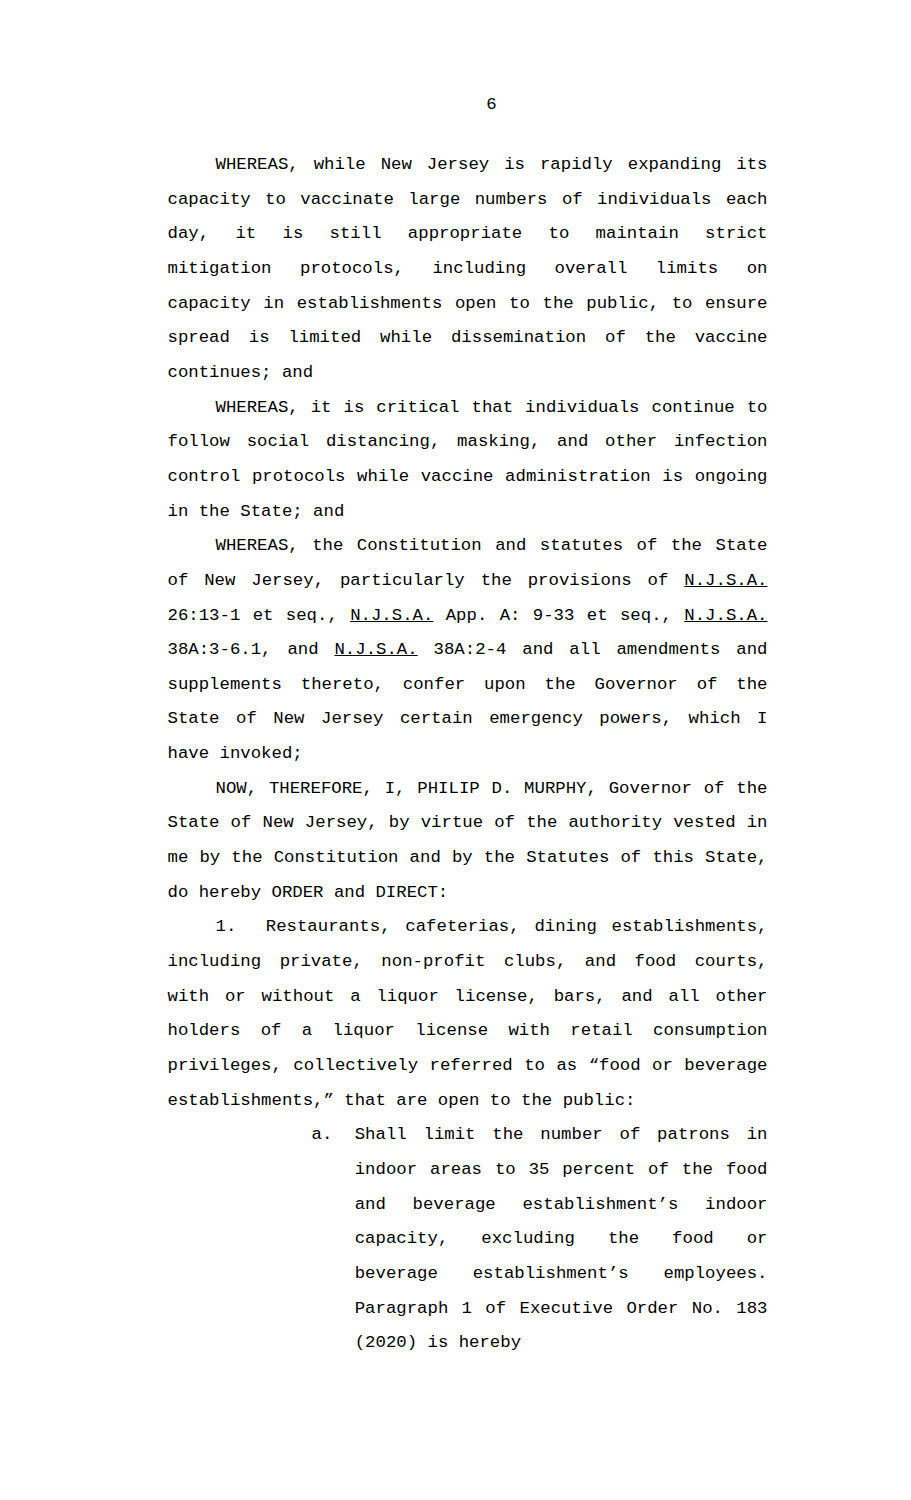6
WHEREAS, while New Jersey is rapidly expanding its capacity to vaccinate large numbers of individuals each day, it is still appropriate to maintain strict mitigation protocols, including overall limits on capacity in establishments open to the public, to ensure spread is limited while dissemination of the vaccine continues; and
WHEREAS, it is critical that individuals continue to follow social distancing, masking, and other infection control protocols while vaccine administration is ongoing in the State; and
WHEREAS, the Constitution and statutes of the State of New Jersey, particularly the provisions of N.J.S.A. 26:13-1 et seq., N.J.S.A. App. A: 9-33 et seq., N.J.S.A. 38A:3-6.1, and N.J.S.A. 38A:2-4 and all amendments and supplements thereto, confer upon the Governor of the State of New Jersey certain emergency powers, which I have invoked;
NOW, THEREFORE, I, PHILIP D. MURPHY, Governor of the State of New Jersey, by virtue of the authority vested in me by the Constitution and by the Statutes of this State, do hereby ORDER and DIRECT:
1. Restaurants, cafeterias, dining establishments, including private, non-profit clubs, and food courts, with or without a liquor license, bars, and all other holders of a liquor license with retail consumption privileges, collectively referred to as “food or beverage establishments,” that are open to the public:
a. Shall limit the number of patrons in indoor areas to 35 percent of the food and beverage establishment’s indoor capacity, excluding the food or beverage establishment’s employees. Paragraph 1 of Executive Order No. 183 (2020) is hereby